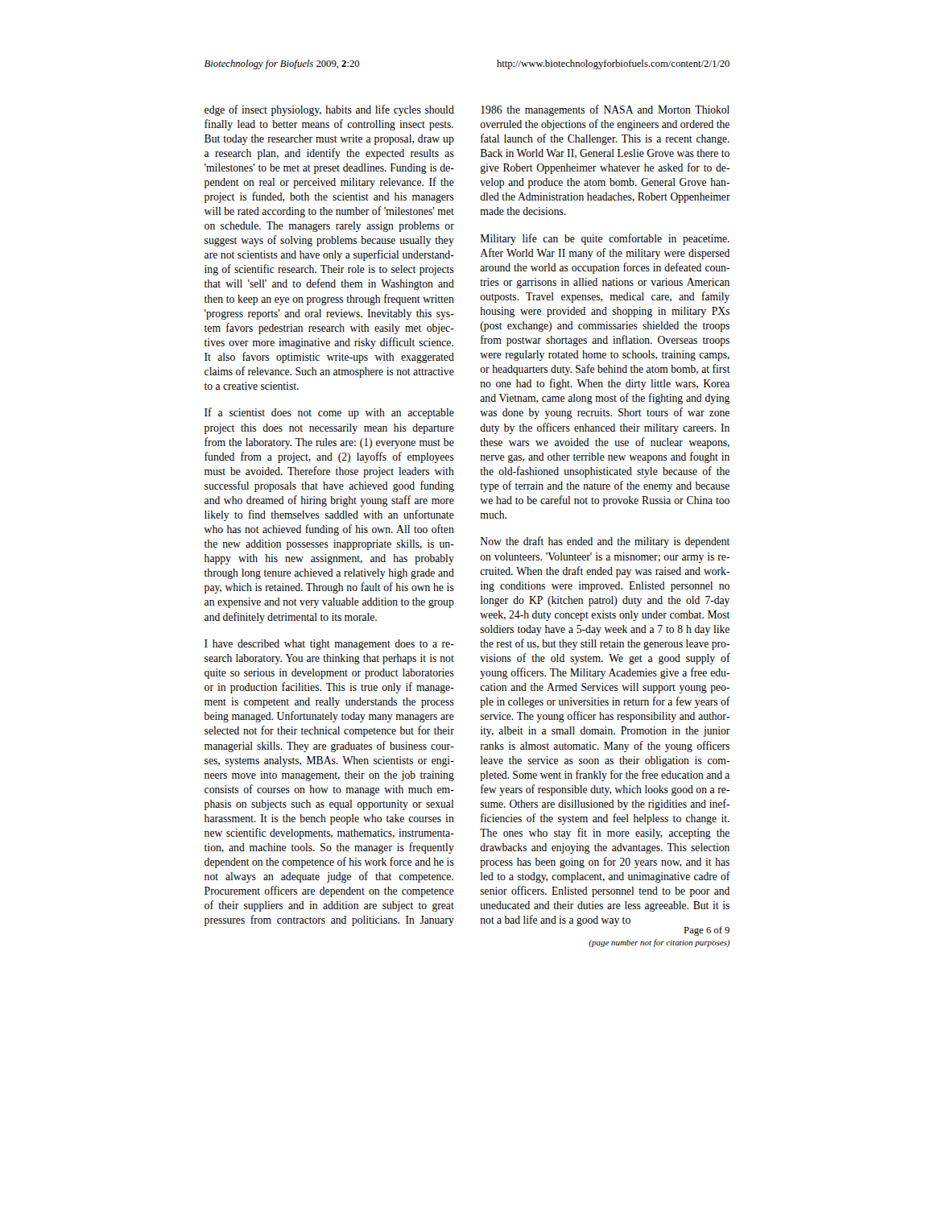Biotechnology for Biofuels 2009, 2:20
http://www.biotechnologyforbiofuels.com/content/2/1/20
edge of insect physiology, habits and life cycles should finally lead to better means of controlling insect pests. But today the researcher must write a proposal, draw up a research plan, and identify the expected results as 'milestones' to be met at preset deadlines. Funding is dependent on real or perceived military relevance. If the project is funded, both the scientist and his managers will be rated according to the number of 'milestones' met on schedule. The managers rarely assign problems or suggest ways of solving problems because usually they are not scientists and have only a superficial understanding of scientific research. Their role is to select projects that will 'sell' and to defend them in Washington and then to keep an eye on progress through frequent written 'progress reports' and oral reviews. Inevitably this system favors pedestrian research with easily met objectives over more imaginative and risky difficult science. It also favors optimistic write-ups with exaggerated claims of relevance. Such an atmosphere is not attractive to a creative scientist.
If a scientist does not come up with an acceptable project this does not necessarily mean his departure from the laboratory. The rules are: (1) everyone must be funded from a project, and (2) layoffs of employees must be avoided. Therefore those project leaders with successful proposals that have achieved good funding and who dreamed of hiring bright young staff are more likely to find themselves saddled with an unfortunate who has not achieved funding of his own. All too often the new addition possesses inappropriate skills, is unhappy with his new assignment, and has probably through long tenure achieved a relatively high grade and pay, which is retained. Through no fault of his own he is an expensive and not very valuable addition to the group and definitely detrimental to its morale.
I have described what tight management does to a research laboratory. You are thinking that perhaps it is not quite so serious in development or product laboratories or in production facilities. This is true only if management is competent and really understands the process being managed. Unfortunately today many managers are selected not for their technical competence but for their managerial skills. They are graduates of business courses, systems analysts, MBAs. When scientists or engineers move into management, their on the job training consists of courses on how to manage with much emphasis on subjects such as equal opportunity or sexual harassment. It is the bench people who take courses in new scientific developments, mathematics, instrumentation, and machine tools. So the manager is frequently dependent on the competence of his work force and he is not always an adequate judge of that competence. Procurement officers are dependent on the competence of their suppliers and in addition are subject to great pressures from contractors and politicians. In January 1986 the managements of NASA and Morton Thiokol overruled the objections of the engineers and ordered the fatal launch of the Challenger. This is a recent change. Back in World War II, General Leslie Grove was there to give Robert Oppenheimer whatever he asked for to develop and produce the atom bomb. General Grove handled the Administration headaches, Robert Oppenheimer made the decisions.
Military life can be quite comfortable in peacetime. After World War II many of the military were dispersed around the world as occupation forces in defeated countries or garrisons in allied nations or various American outposts. Travel expenses, medical care, and family housing were provided and shopping in military PXs (post exchange) and commissaries shielded the troops from postwar shortages and inflation. Overseas troops were regularly rotated home to schools, training camps, or headquarters duty. Safe behind the atom bomb, at first no one had to fight. When the dirty little wars, Korea and Vietnam, came along most of the fighting and dying was done by young recruits. Short tours of war zone duty by the officers enhanced their military careers. In these wars we avoided the use of nuclear weapons, nerve gas, and other terrible new weapons and fought in the old-fashioned unsophisticated style because of the type of terrain and the nature of the enemy and because we had to be careful not to provoke Russia or China too much.
Now the draft has ended and the military is dependent on volunteers. 'Volunteer' is a misnomer; our army is recruited. When the draft ended pay was raised and working conditions were improved. Enlisted personnel no longer do KP (kitchen patrol) duty and the old 7-day week, 24-h duty concept exists only under combat. Most soldiers today have a 5-day week and a 7 to 8 h day like the rest of us, but they still retain the generous leave provisions of the old system. We get a good supply of young officers. The Military Academies give a free education and the Armed Services will support young people in colleges or universities in return for a few years of service. The young officer has responsibility and authority, albeit in a small domain. Promotion in the junior ranks is almost automatic. Many of the young officers leave the service as soon as their obligation is completed. Some went in frankly for the free education and a few years of responsible duty, which looks good on a resume. Others are disillusioned by the rigidities and inefficiencies of the system and feel helpless to change it. The ones who stay fit in more easily, accepting the drawbacks and enjoying the advantages. This selection process has been going on for 20 years now, and it has led to a stodgy, complacent, and unimaginative cadre of senior officers. Enlisted personnel tend to be poor and uneducated and their duties are less agreeable. But it is not a bad life and is a good way to
Page 6 of 9
(page number not for citation purposes)